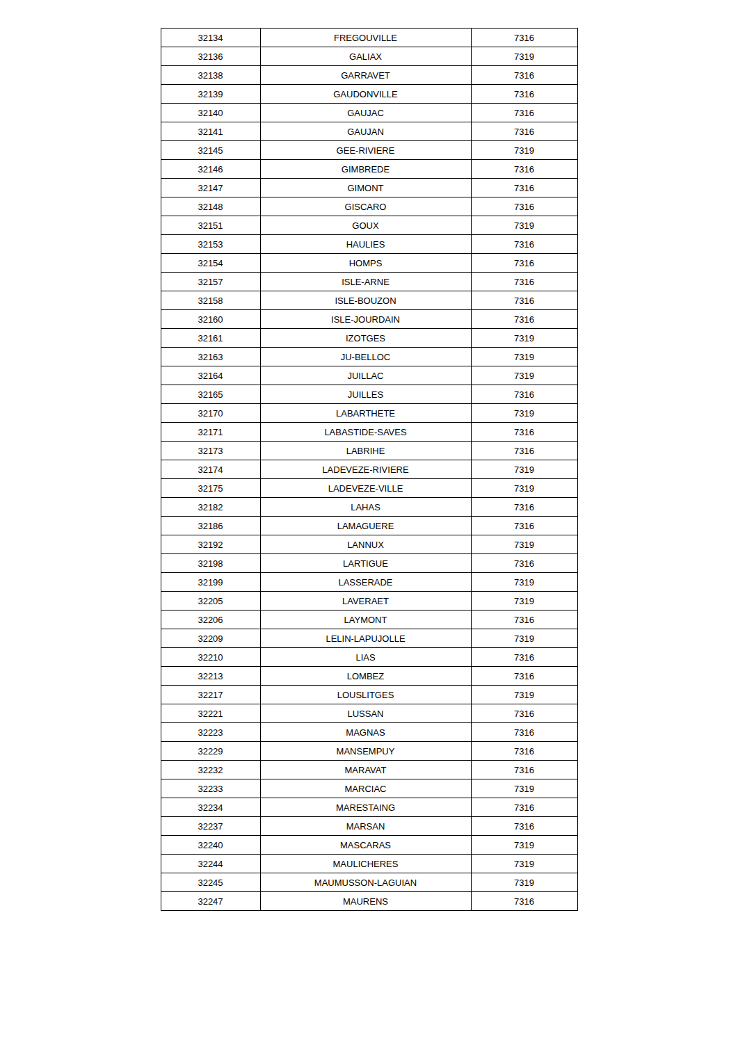| 32134 | FREGOUVILLE | 7316 |
| 32136 | GALIAX | 7319 |
| 32138 | GARRAVET | 7316 |
| 32139 | GAUDONVILLE | 7316 |
| 32140 | GAUJAC | 7316 |
| 32141 | GAUJAN | 7316 |
| 32145 | GEE-RIVIERE | 7319 |
| 32146 | GIMBREDE | 7316 |
| 32147 | GIMONT | 7316 |
| 32148 | GISCARO | 7316 |
| 32151 | GOUX | 7319 |
| 32153 | HAULIES | 7316 |
| 32154 | HOMPS | 7316 |
| 32157 | ISLE-ARNE | 7316 |
| 32158 | ISLE-BOUZON | 7316 |
| 32160 | ISLE-JOURDAIN | 7316 |
| 32161 | IZOTGES | 7319 |
| 32163 | JU-BELLOC | 7319 |
| 32164 | JUILLAC | 7319 |
| 32165 | JUILLES | 7316 |
| 32170 | LABARTHETE | 7319 |
| 32171 | LABASTIDE-SAVES | 7316 |
| 32173 | LABRIHE | 7316 |
| 32174 | LADEVEZE-RIVIERE | 7319 |
| 32175 | LADEVEZE-VILLE | 7319 |
| 32182 | LAHAS | 7316 |
| 32186 | LAMAGUERE | 7316 |
| 32192 | LANNUX | 7319 |
| 32198 | LARTIGUE | 7316 |
| 32199 | LASSERADE | 7319 |
| 32205 | LAVERAET | 7319 |
| 32206 | LAYMONT | 7316 |
| 32209 | LELIN-LAPUJOLLE | 7319 |
| 32210 | LIAS | 7316 |
| 32213 | LOMBEZ | 7316 |
| 32217 | LOUSLITGES | 7319 |
| 32221 | LUSSAN | 7316 |
| 32223 | MAGNAS | 7316 |
| 32229 | MANSEMPUY | 7316 |
| 32232 | MARAVAT | 7316 |
| 32233 | MARCIAC | 7319 |
| 32234 | MARESTAING | 7316 |
| 32237 | MARSAN | 7316 |
| 32240 | MASCARAS | 7319 |
| 32244 | MAULICHERES | 7319 |
| 32245 | MAUMUSSON-LAGUIAN | 7319 |
| 32247 | MAURENS | 7316 |